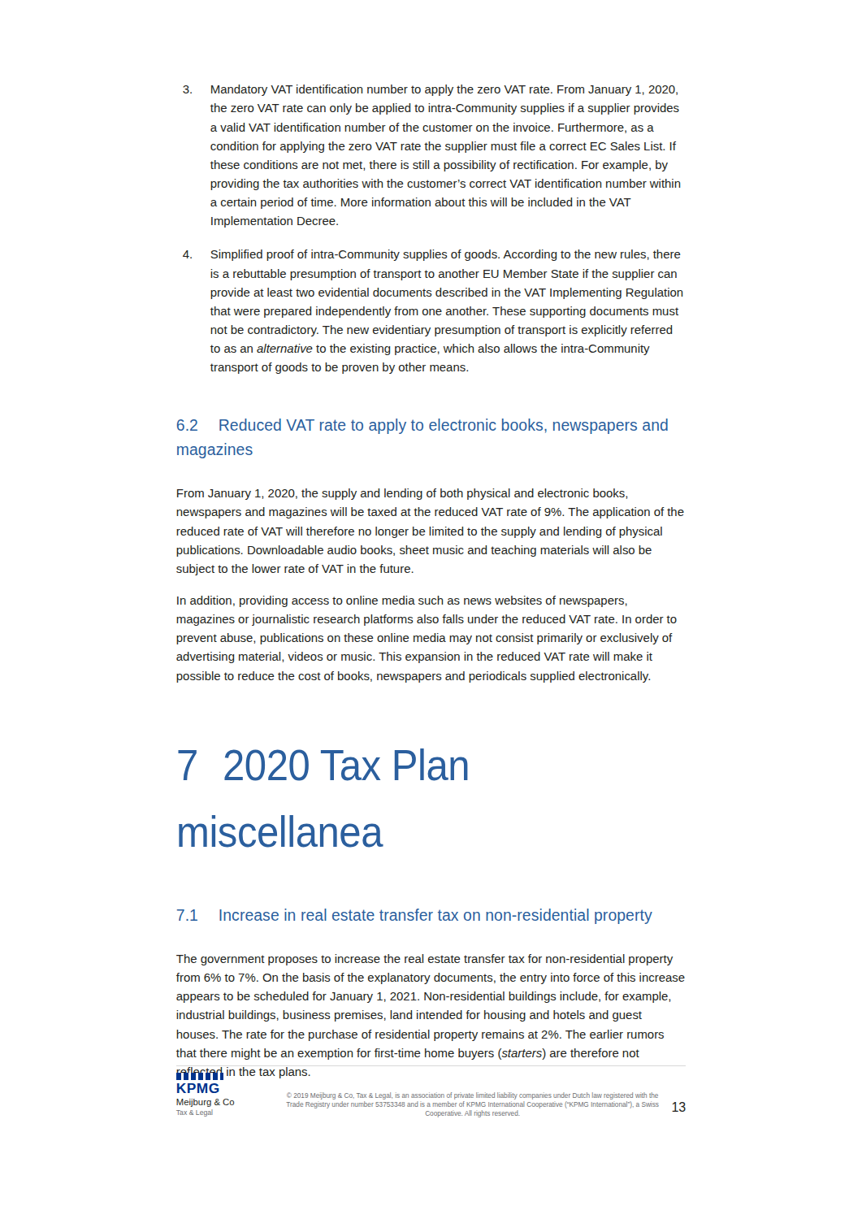3. Mandatory VAT identification number to apply the zero VAT rate. From January 1, 2020, the zero VAT rate can only be applied to intra-Community supplies if a supplier provides a valid VAT identification number of the customer on the invoice. Furthermore, as a condition for applying the zero VAT rate the supplier must file a correct EC Sales List. If these conditions are not met, there is still a possibility of rectification. For example, by providing the tax authorities with the customer’s correct VAT identification number within a certain period of time. More information about this will be included in the VAT Implementation Decree.
4. Simplified proof of intra-Community supplies of goods. According to the new rules, there is a rebuttable presumption of transport to another EU Member State if the supplier can provide at least two evidential documents described in the VAT Implementing Regulation that were prepared independently from one another. These supporting documents must not be contradictory. The new evidentiary presumption of transport is explicitly referred to as an alternative to the existing practice, which also allows the intra-Community transport of goods to be proven by other means.
6.2 Reduced VAT rate to apply to electronic books, newspapers and magazines
From January 1, 2020, the supply and lending of both physical and electronic books, newspapers and magazines will be taxed at the reduced VAT rate of 9%. The application of the reduced rate of VAT will therefore no longer be limited to the supply and lending of physical publications. Downloadable audio books, sheet music and teaching materials will also be subject to the lower rate of VAT in the future.
In addition, providing access to online media such as news websites of newspapers, magazines or journalistic research platforms also falls under the reduced VAT rate. In order to prevent abuse, publications on these online media may not consist primarily or exclusively of advertising material, videos or music. This expansion in the reduced VAT rate will make it possible to reduce the cost of books, newspapers and periodicals supplied electronically.
72020 Tax Plan miscellanea
7.1 Increase in real estate transfer tax on non-residential property
The government proposes to increase the real estate transfer tax for non-residential property from 6% to 7%. On the basis of the explanatory documents, the entry into force of this increase appears to be scheduled for January 1, 2021. Non-residential buildings include, for example, industrial buildings, business premises, land intended for housing and hotels and guest houses. The rate for the purchase of residential property remains at 2%. The earlier rumors that there might be an exemption for first-time home buyers (starters) are therefore not reflected in the tax plans.
KPMG
Meijburg & Co
Tax & Legal
© 2019 Meijburg & Co, Tax & Legal, is an association of private limited liability companies under Dutch law registered with the Trade Registry under number 53753348 and is a member of KPMG International Cooperative (“KPMG International”), a Swiss Cooperative. All rights reserved.
13